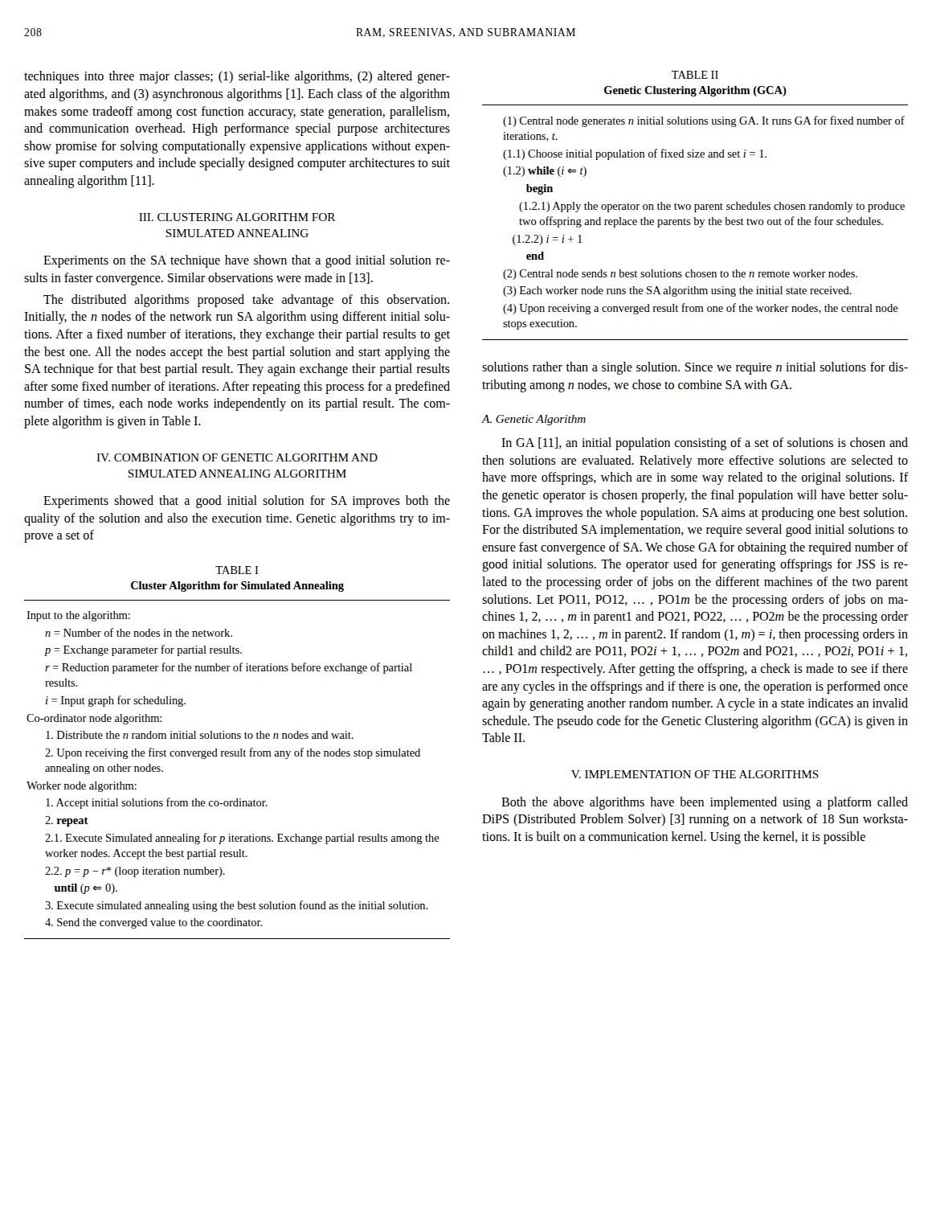208 Ram, Sreenivas, and Subramaniam 208
techniques into three major classes; (1) serial-like algorithms, (2) altered generated algorithms, and (3) asynchronous algorithms [1]. Each class of the algorithm makes some tradeoff among cost function accuracy, state generation, parallelism, and communication overhead. High performance special purpose architectures show promise for solving computationally expensive applications without expensive super computers and include specially designed computer architectures to suit annealing algorithm [11].
III. Clustering Algorithm for
Simulated Annealing
Experiments on the SA technique have shown that a good initial solution results in faster convergence. Similar observations were made in [13].
The distributed algorithms proposed take advantage of this observation. Initially, the n nodes of the network run SA algorithm using different initial solutions. After a fixed number of iterations, they exchange their partial results to get the best one. All the nodes accept the best partial solution and start applying the SA technique for that best partial result. They again exchange their partial results after some fixed number of iterations. After repeating this process for a predefined number of times, each node works independently on its partial result. The complete algorithm is given in Table I.
IV. Combination of Genetic Algorithm and
Simulated Annealing Algorithm
Experiments showed that a good initial solution for SA improves both the quality of the solution and also the execution time. Genetic algorithms try to improve a set of
Table I Cluster Algorithm for Simulated Annealing
Input to the algorithm:
n = Number of the nodes in the network.
p = Exchange parameter for partial results.
r = Reduction parameter for the number of iterations before exchange of partial results.
i = Input graph for scheduling.
Co-ordinator node algorithm:
1. Distribute the n random initial solutions to the n nodes and wait.
2. Upon receiving the first converged result from any of the nodes stop simulated annealing on other nodes.
Worker node algorithm:
1. Accept initial solutions from the co-ordinator.
2. repeat
2.1. Execute Simulated annealing for p iterations. Exchange partial results among the worker nodes. Accept the best partial result.
2.2. p = p − r* (loop iteration number).
until (p ⇐ 0).
3. Execute simulated annealing using the best solution found as the initial solution.
4. Send the converged value to the coordinator.
Table II Genetic Clustering Algorithm (GCA)
(1) Central node generates n initial solutions using GA. It runs GA for fixed number of iterations, t.
(1.1) Choose initial population of fixed size and set i = 1.
(1.2) while (i ⇐ t)
begin
(1.2.1) Apply the operator on the two parent schedules chosen randomly to produce two offspring and replace the parents by the best two out of the four schedules.
(1.2.2) i = i + 1
end
(2) Central node sends n best solutions chosen to the n remote worker nodes.
(3) Each worker node runs the SA algorithm using the initial state received.
(4) Upon receiving a converged result from one of the worker nodes, the central node stops execution.
solutions rather than a single solution. Since we require n initial solutions for distributing among n nodes, we chose to combine SA with GA.
A. Genetic Algorithm
In GA [11], an initial population consisting of a set of solutions is chosen and then solutions are evaluated. Relatively more effective solutions are selected to have more offsprings, which are in some way related to the original solutions. If the genetic operator is chosen properly, the final population will have better solutions. GA improves the whole population. SA aims at producing one best solution. For the distributed SA implementation, we require several good initial solutions to ensure fast convergence of SA. We chose GA for obtaining the required number of good initial solutions. The operator used for generating offsprings for JSS is related to the processing order of jobs on the different machines of the two parent solutions. Let PO11, PO12, … , PO1m be the processing orders of jobs on machines 1, 2, … , m in parent1 and PO21, PO22, … , PO2m be the processing order on machines 1, 2, … , m in parent2. If random (1, m) = i, then processing orders in child1 and child2 are PO11, PO2i + 1, … , PO2m and PO21, … , PO2i, PO1i + 1, … , PO1m respectively. After getting the offspring, a check is made to see if there are any cycles in the offsprings and if there is one, the operation is performed once again by generating another random number. A cycle in a state indicates an invalid schedule. The pseudo code for the Genetic Clustering algorithm (GCA) is given in Table II.
V. Implementation of the Algorithms
Both the above algorithms have been implemented using a platform called DiPS (Distributed Problem Solver) [3] running on a network of 18 Sun workstations. It is built on a communication kernel. Using the kernel, it is possible